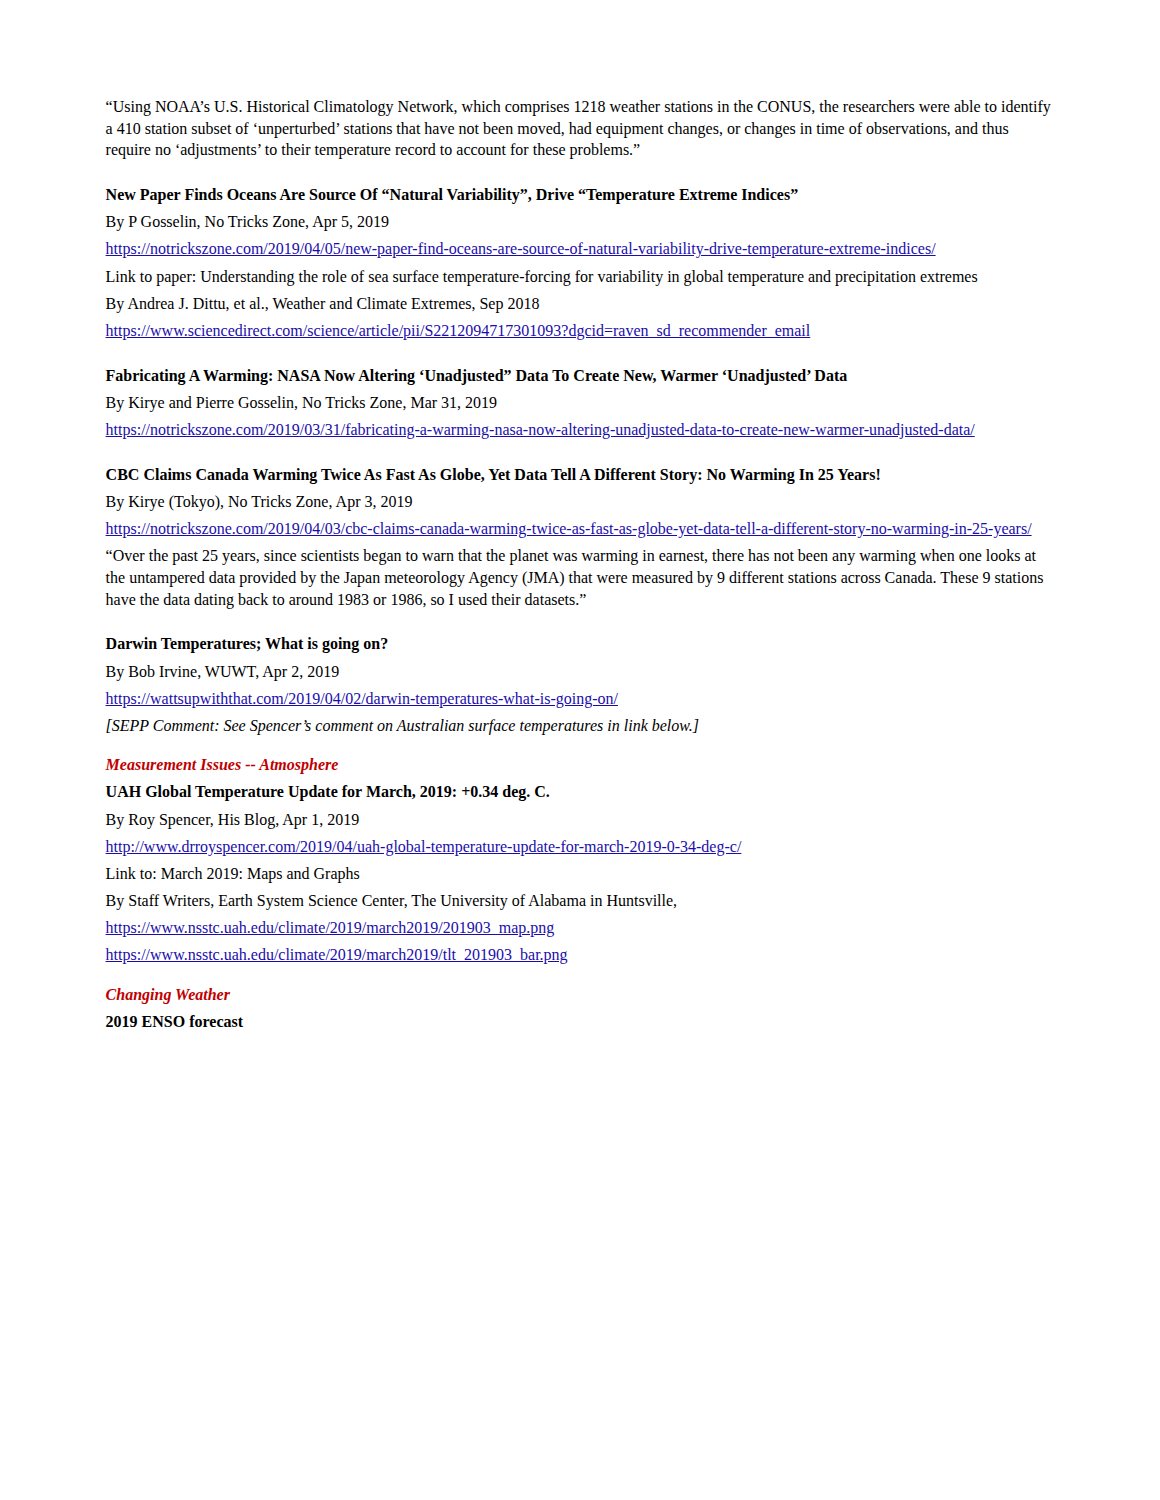“Using NOAA’s U.S. Historical Climatology Network, which comprises 1218 weather stations in the CONUS, the researchers were able to identify a 410 station subset of ‘unperturbed’ stations that have not been moved, had equipment changes, or changes in time of observations, and thus require no ‘adjustments’ to their temperature record to account for these problems.”
New Paper Finds Oceans Are Source Of “Natural Variability”, Drive “Temperature Extreme Indices”
By P Gosselin, No Tricks Zone, Apr 5, 2019
https://notrickszone.com/2019/04/05/new-paper-find-oceans-are-source-of-natural-variability-drive-temperature-extreme-indices/
Link to paper: Understanding the role of sea surface temperature-forcing for variability in global temperature and precipitation extremes
By Andrea J. Dittu, et al., Weather and Climate Extremes, Sep 2018
https://www.sciencedirect.com/science/article/pii/S2212094717301093?dgcid=raven_sd_recommender_email
Fabricating A Warming: NASA Now Altering ‘Unadjusted” Data To Create New, Warmer ‘Unadjusted’ Data
By Kirye and Pierre Gosselin, No Tricks Zone, Mar 31, 2019
https://notrickszone.com/2019/03/31/fabricating-a-warming-nasa-now-altering-unadjusted-data-to-create-new-warmer-unadjusted-data/
CBC Claims Canada Warming Twice As Fast As Globe, Yet Data Tell A Different Story: No Warming In 25 Years!
By Kirye (Tokyo), No Tricks Zone, Apr 3, 2019
https://notrickszone.com/2019/04/03/cbc-claims-canada-warming-twice-as-fast-as-globe-yet-data-tell-a-different-story-no-warming-in-25-years/
“Over the past 25 years, since scientists began to warn that the planet was warming in earnest, there has not been any warming when one looks at the untampered data provided by the Japan meteorology Agency (JMA) that were measured by 9 different stations across Canada. These 9 stations have the data dating back to around 1983 or 1986, so I used their datasets.”
Darwin Temperatures; What is going on?
By Bob Irvine, WUWT, Apr 2, 2019
https://wattsupwiththat.com/2019/04/02/darwin-temperatures-what-is-going-on/
[SEPP Comment: See Spencer’s comment on Australian surface temperatures in link below.]
Measurement Issues -- Atmosphere
UAH Global Temperature Update for March, 2019: +0.34 deg. C.
By Roy Spencer, His Blog, Apr 1, 2019
http://www.drroyspencer.com/2019/04/uah-global-temperature-update-for-march-2019-0-34-deg-c/
Link to: March 2019: Maps and Graphs
By Staff Writers, Earth System Science Center, The University of Alabama in Huntsville,
https://www.nsstc.uah.edu/climate/2019/march2019/201903_map.png
https://www.nsstc.uah.edu/climate/2019/march2019/tlt_201903_bar.png
Changing Weather
2019 ENSO forecast